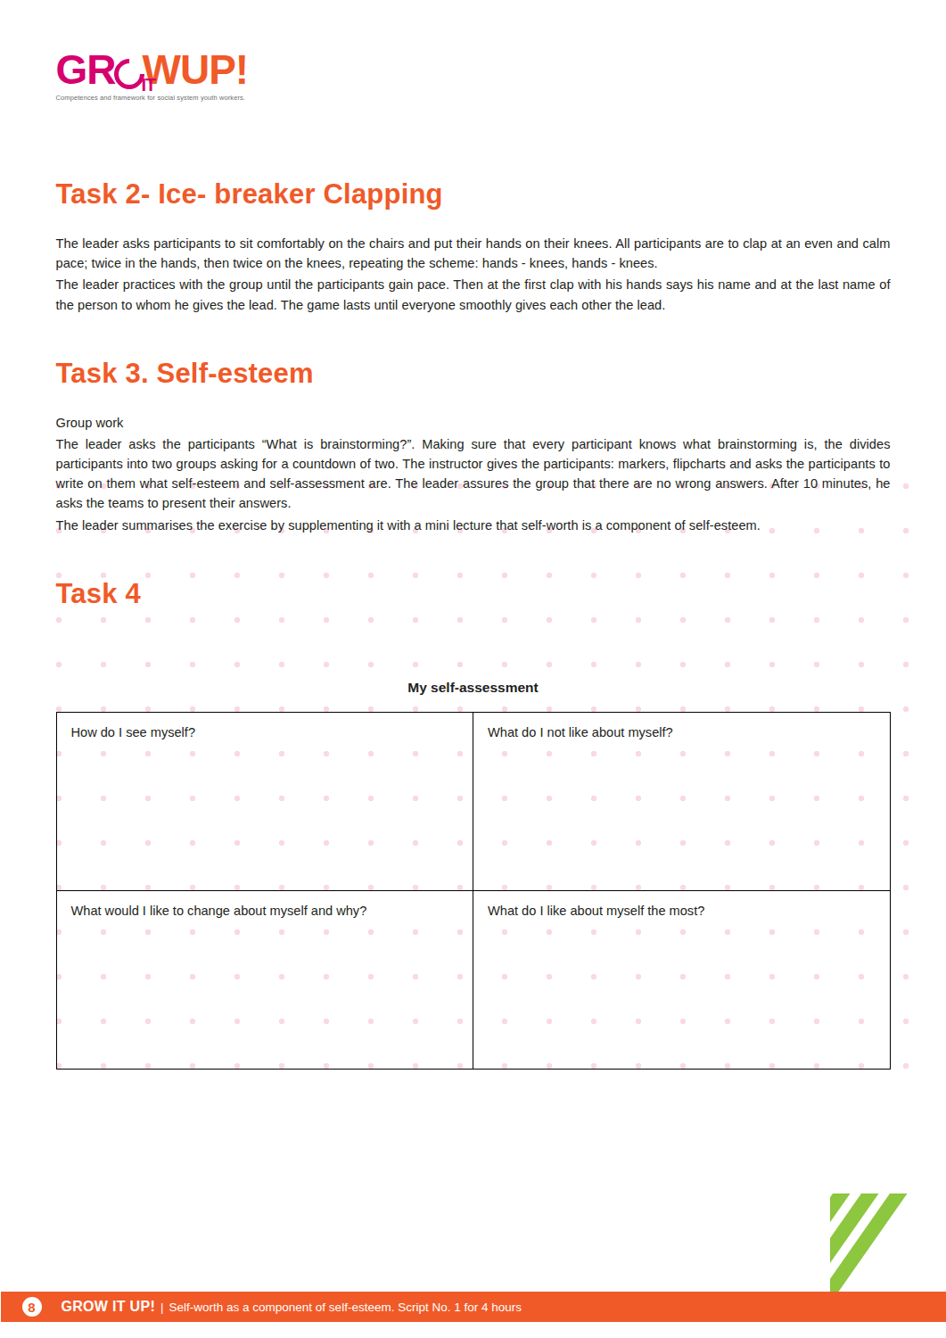GR WUP! IT
Competences and framework for social system youth workers.
Task 2- Ice- breaker Clapping
The leader asks participants to sit comfortably on the chairs and put their hands on their knees. All participants are to clap at an even and calm pace; twice in the hands, then twice on the knees, repeating the scheme: hands - knees, hands - knees.
The leader practices with the group until the participants gain pace. Then at the first clap with his hands says his name and at the last name of the person to whom he gives the lead. The game lasts until everyone smoothly gives each other the lead.
Task 3. Self-esteem
Group work
The leader asks the participants “What is brainstorming?”. Making sure that every participant knows what brainstorming is, the divides participants into two groups asking for a countdown of two. The instructor gives the participants: markers, flipcharts and asks the participants to write on them what self-esteem and self-assessment are. The leader assures the group that there are no wrong answers. After 10 minutes, he asks the teams to present their answers.
The leader summarises the exercise by supplementing it with a mini lecture that self-worth is a component of self-esteem.
Task 4
My self-assessment
| How do I see myself? | What do I not like about myself? |
| What would I like to change about myself and why? | What do I like about myself the most? |
8
GROW IT UP!|Self-worth as a component of self-esteem. Script No. 1 for 4 hours